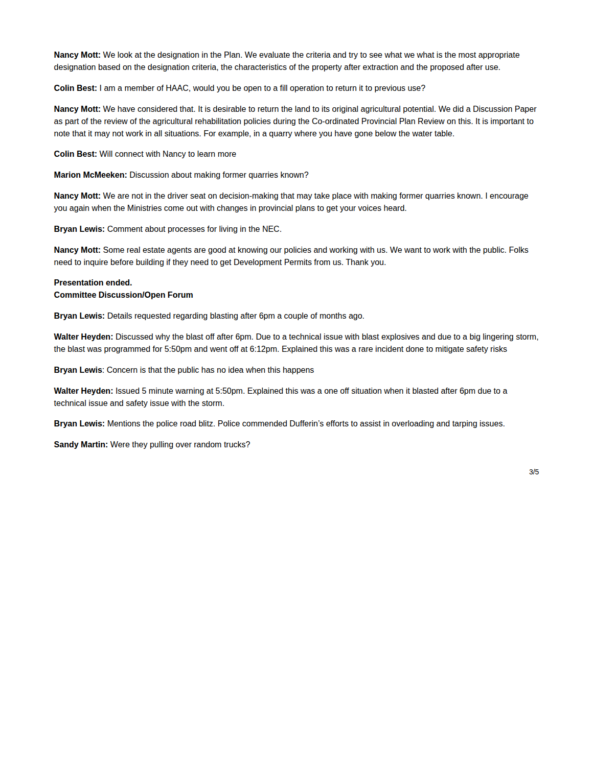Nancy Mott: We look at the designation in the Plan. We evaluate the criteria and try to see what we what is the most appropriate designation based on the designation criteria, the characteristics of the property after extraction and the proposed after use.
Colin Best: I am a member of HAAC, would you be open to a fill operation to return it to previous use?
Nancy Mott: We have considered that. It is desirable to return the land to its original agricultural potential. We did a Discussion Paper as part of the review of the agricultural rehabilitation policies during the Co-ordinated Provincial Plan Review on this. It is important to note that it may not work in all situations. For example, in a quarry where you have gone below the water table.
Colin Best: Will connect with Nancy to learn more
Marion McMeeken: Discussion about making former quarries known?
Nancy Mott: We are not in the driver seat on decision-making that may take place with making former quarries known. I encourage you again when the Ministries come out with changes in provincial plans to get your voices heard.
Bryan Lewis: Comment about processes for living in the NEC.
Nancy Mott: Some real estate agents are good at knowing our policies and working with us. We want to work with the public. Folks need to inquire before building if they need to get Development Permits from us. Thank you.
Presentation ended.
Committee Discussion/Open Forum
Bryan Lewis: Details requested regarding blasting after 6pm a couple of months ago.
Walter Heyden: Discussed why the blast off after 6pm. Due to a technical issue with blast explosives and due to a big lingering storm, the blast was programmed for 5:50pm and went off at 6:12pm. Explained this was a rare incident done to mitigate safety risks
Bryan Lewis: Concern is that the public has no idea when this happens
Walter Heyden: Issued 5 minute warning at 5:50pm. Explained this was a one off situation when it blasted after 6pm due to a technical issue and safety issue with the storm.
Bryan Lewis: Mentions the police road blitz. Police commended Dufferin’s efforts to assist in overloading and tarping issues.
Sandy Martin: Were they pulling over random trucks?
3/5